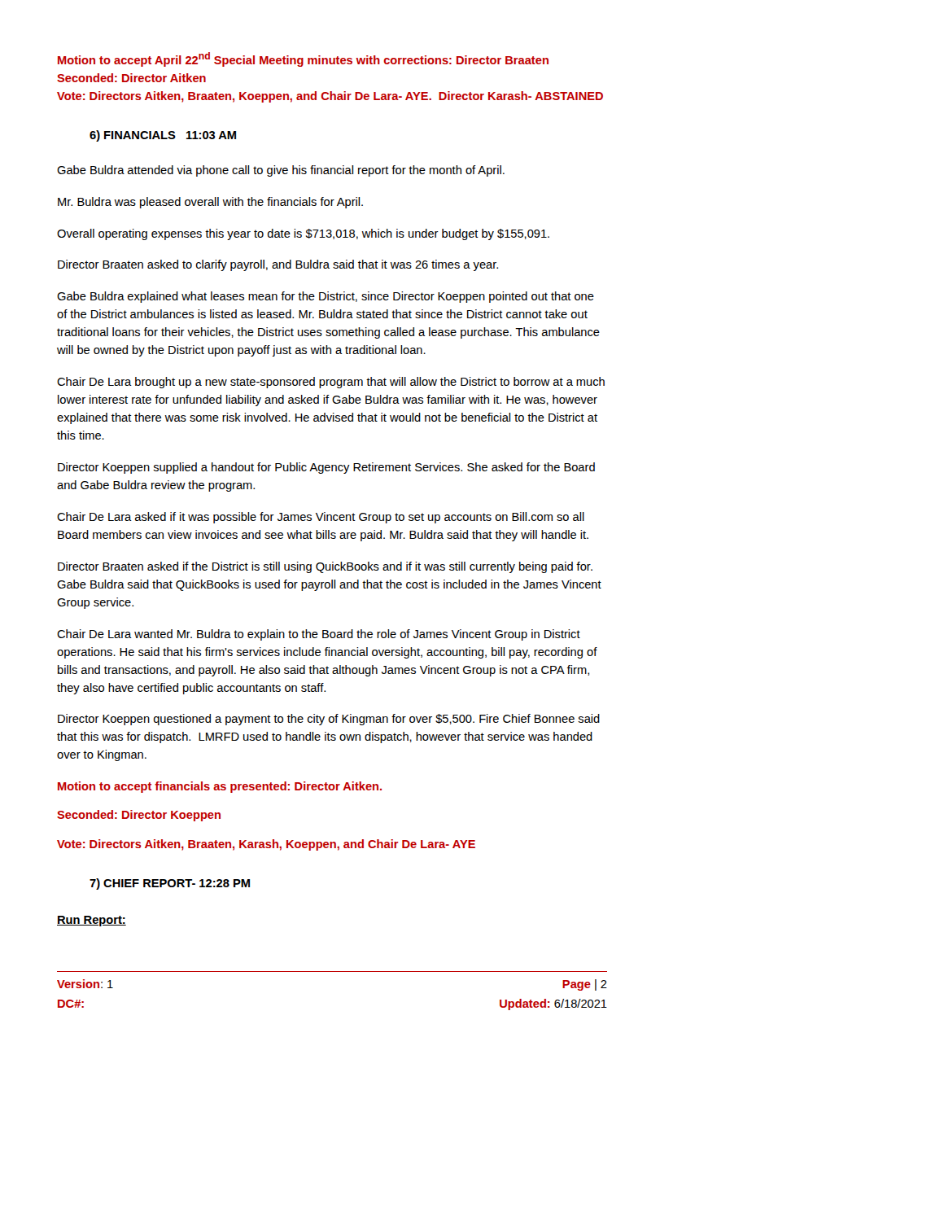Motion to accept April 22nd Special Meeting minutes with corrections: Director Braaten
Seconded: Director Aitken
Vote: Directors Aitken, Braaten, Koeppen, and Chair De Lara- AYE. Director Karash- ABSTAINED
6) FINANCIALS 11:03 AM
Gabe Buldra attended via phone call to give his financial report for the month of April.
Mr. Buldra was pleased overall with the financials for April.
Overall operating expenses this year to date is $713,018, which is under budget by $155,091.
Director Braaten asked to clarify payroll, and Buldra said that it was 26 times a year.
Gabe Buldra explained what leases mean for the District, since Director Koeppen pointed out that one of the District ambulances is listed as leased. Mr. Buldra stated that since the District cannot take out traditional loans for their vehicles, the District uses something called a lease purchase. This ambulance will be owned by the District upon payoff just as with a traditional loan.
Chair De Lara brought up a new state-sponsored program that will allow the District to borrow at a much lower interest rate for unfunded liability and asked if Gabe Buldra was familiar with it. He was, however explained that there was some risk involved. He advised that it would not be beneficial to the District at this time.
Director Koeppen supplied a handout for Public Agency Retirement Services. She asked for the Board and Gabe Buldra review the program.
Chair De Lara asked if it was possible for James Vincent Group to set up accounts on Bill.com so all Board members can view invoices and see what bills are paid. Mr. Buldra said that they will handle it.
Director Braaten asked if the District is still using QuickBooks and if it was still currently being paid for. Gabe Buldra said that QuickBooks is used for payroll and that the cost is included in the James Vincent Group service.
Chair De Lara wanted Mr. Buldra to explain to the Board the role of James Vincent Group in District operations. He said that his firm's services include financial oversight, accounting, bill pay, recording of bills and transactions, and payroll. He also said that although James Vincent Group is not a CPA firm, they also have certified public accountants on staff.
Director Koeppen questioned a payment to the city of Kingman for over $5,500. Fire Chief Bonnee said that this was for dispatch. LMRFD used to handle its own dispatch, however that service was handed over to Kingman.
Motion to accept financials as presented: Director Aitken.
Seconded: Director Koeppen
Vote: Directors Aitken, Braaten, Karash, Koeppen, and Chair De Lara- AYE
7) CHIEF REPORT- 12:28 PM
Run Report:
Version: 1
Page | 2
DC#:
Updated: 6/18/2021